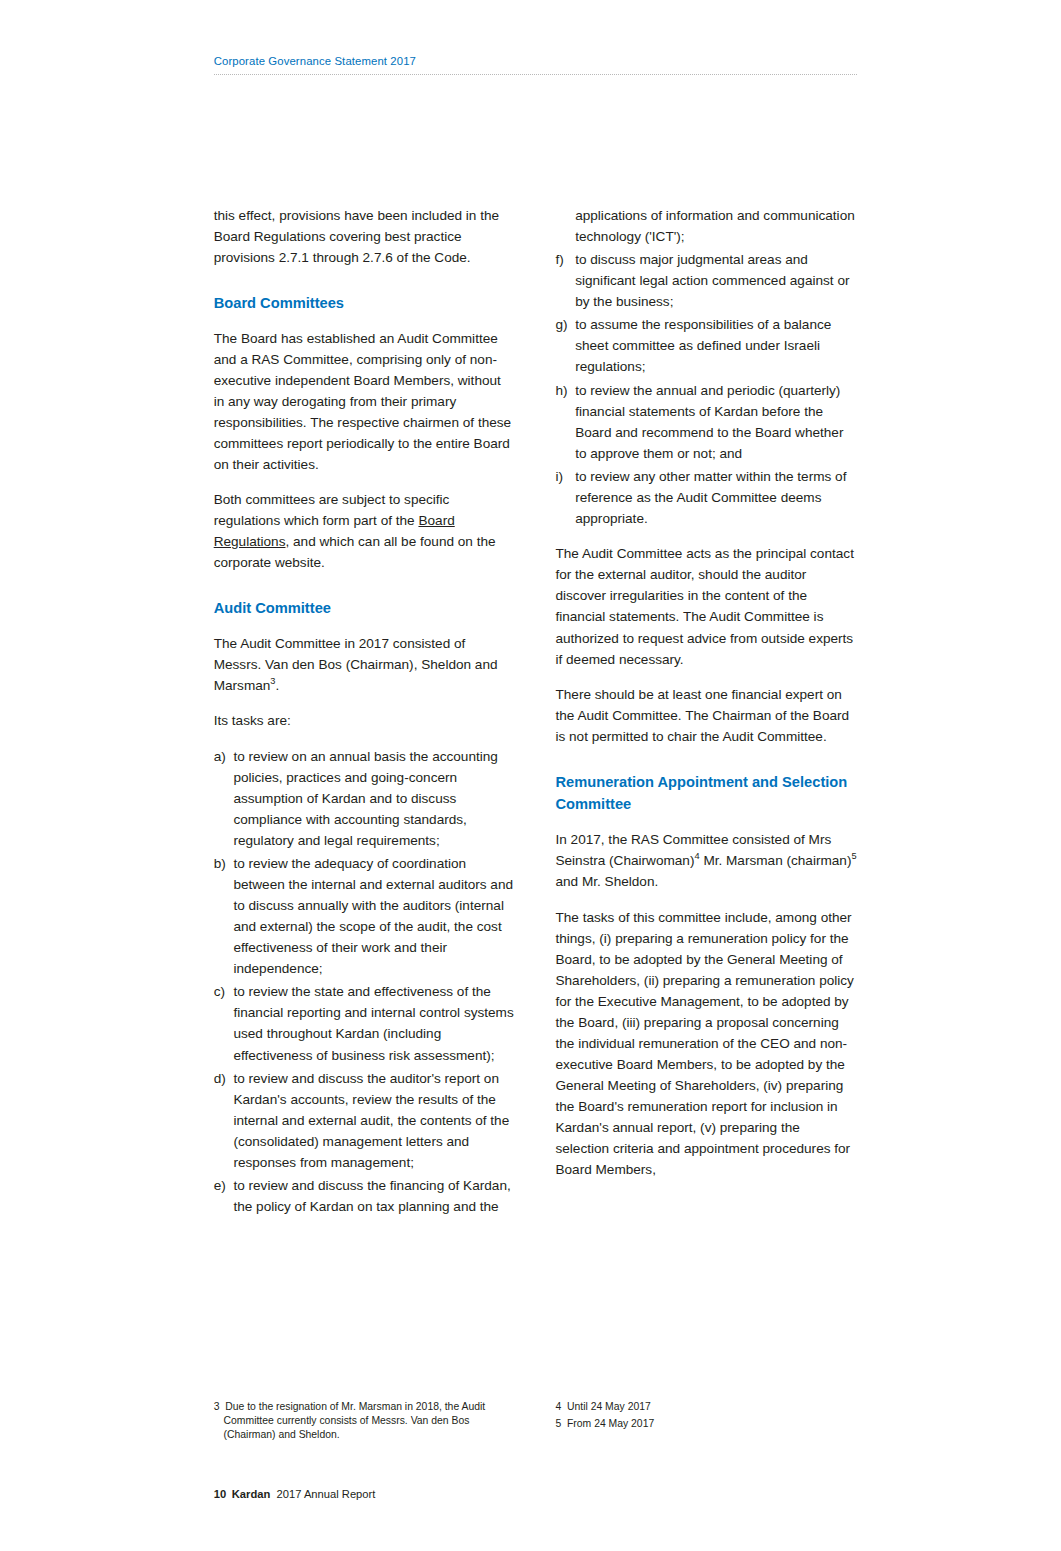Corporate Governance Statement 2017
this effect, provisions have been included in the Board Regulations covering best practice provisions 2.7.1 through 2.7.6 of the Code.
Board Committees
The Board has established an Audit Committee and a RAS Committee, comprising only of non-executive independent Board Members, without in any way derogating from their primary responsibilities. The respective chairmen of these committees report periodically to the entire Board on their activities.
Both committees are subject to specific regulations which form part of the Board Regulations, and which can all be found on the corporate website.
Audit Committee
The Audit Committee in 2017 consisted of Messrs. Van den Bos (Chairman), Sheldon and Marsman3.
Its tasks are:
a) to review on an annual basis the accounting policies, practices and going-concern assumption of Kardan and to discuss compliance with accounting standards, regulatory and legal requirements;
b) to review the adequacy of coordination between the internal and external auditors and to discuss annually with the auditors (internal and external) the scope of the audit, the cost effectiveness of their work and their independence;
c) to review the state and effectiveness of the financial reporting and internal control systems used throughout Kardan (including effectiveness of business risk assessment);
d) to review and discuss the auditor's report on Kardan's accounts, review the results of the internal and external audit, the contents of the (consolidated) management letters and responses from management;
e) to review and discuss the financing of Kardan, the policy of Kardan on tax planning and the applications of information and communication technology ('ICT');
f) to discuss major judgmental areas and significant legal action commenced against or by the business;
g) to assume the responsibilities of a balance sheet committee as defined under Israeli regulations;
h) to review the annual and periodic (quarterly) financial statements of Kardan before the Board and recommend to the Board whether to approve them or not; and
i) to review any other matter within the terms of reference as the Audit Committee deems appropriate.
The Audit Committee acts as the principal contact for the external auditor, should the auditor discover irregularities in the content of the financial statements. The Audit Committee is authorized to request advice from outside experts if deemed necessary.
There should be at least one financial expert on the Audit Committee. The Chairman of the Board is not permitted to chair the Audit Committee.
Remuneration Appointment and Selection Committee
In 2017, the RAS Committee consisted of Mrs Seinstra (Chairwoman)4 Mr. Marsman (chairman)5 and Mr. Sheldon.
The tasks of this committee include, among other things, (i) preparing a remuneration policy for the Board, to be adopted by the General Meeting of Shareholders, (ii) preparing a remuneration policy for the Executive Management, to be adopted by the Board, (iii) preparing a proposal concerning the individual remuneration of the CEO and non-executive Board Members, to be adopted by the General Meeting of Shareholders, (iv) preparing the Board's remuneration report for inclusion in Kardan's annual report, (v) preparing the selection criteria and appointment procedures for Board Members,
3 Due to the resignation of Mr. Marsman in 2018, the Audit Committee currently consists of Messrs. Van den Bos (Chairman) and Sheldon.
4 Until 24 May 2017
5 From 24 May 2017
10 Kardan 2017 Annual Report